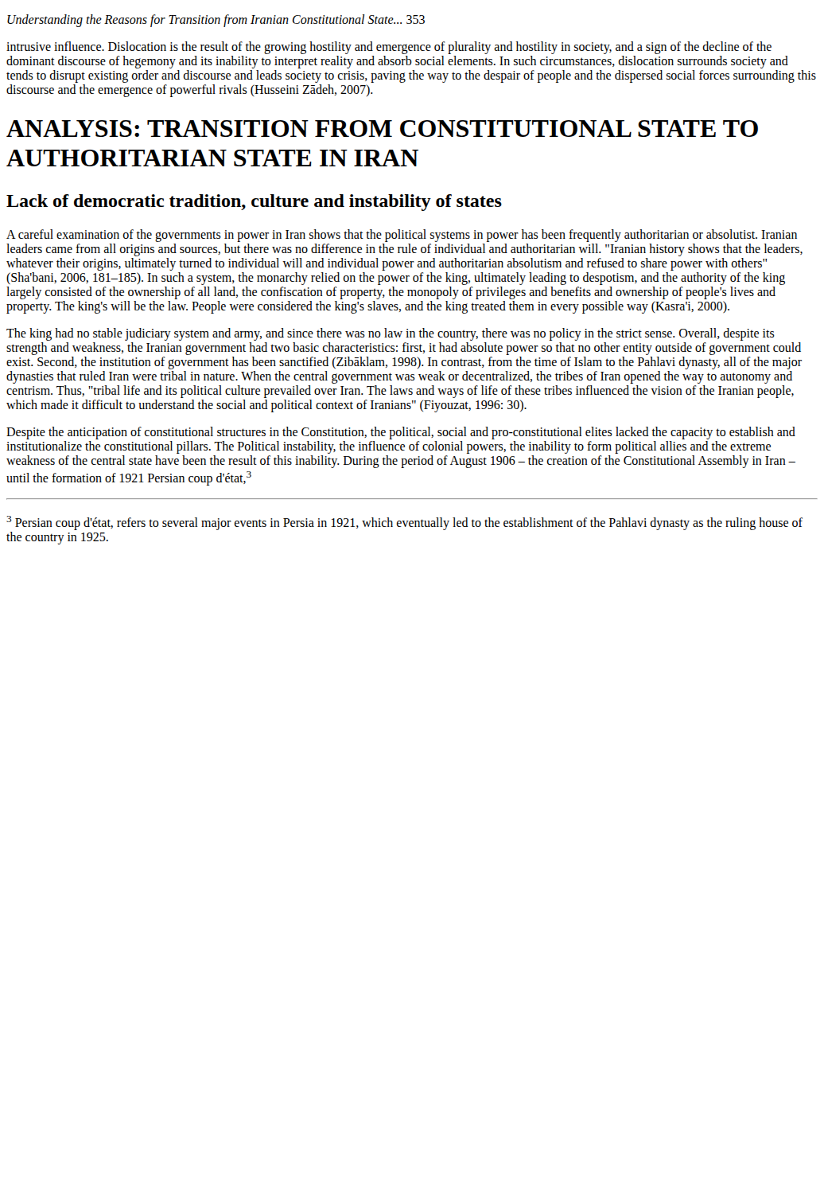Understanding the Reasons for Transition from Iranian Constitutional State... 353
intrusive influence. Dislocation is the result of the growing hostility and emergence of plurality and hostility in society, and a sign of the decline of the dominant discourse of hegemony and its inability to interpret reality and absorb social elements. In such circumstances, dislocation surrounds society and tends to disrupt existing order and discourse and leads society to crisis, paving the way to the despair of people and the dispersed social forces surrounding this discourse and the emergence of powerful rivals (Husseini Zādeh, 2007).
ANALYSIS: TRANSITION FROM CONSTITUTIONAL STATE TO AUTHORITARIAN STATE IN IRAN
Lack of democratic tradition, culture and instability of states
A careful examination of the governments in power in Iran shows that the political systems in power has been frequently authoritarian or absolutist. Iranian leaders came from all origins and sources, but there was no difference in the rule of individual and authoritarian will. "Iranian history shows that the leaders, whatever their origins, ultimately turned to individual will and individual power and authoritarian absolutism and refused to share power with others" (Sha'bani, 2006, 181–185). In such a system, the monarchy relied on the power of the king, ultimately leading to despotism, and the authority of the king largely consisted of the ownership of all land, the confiscation of property, the monopoly of privileges and benefits and ownership of people's lives and property. The king's will be the law. People were considered the king's slaves, and the king treated them in every possible way (Kasra'i, 2000).
The king had no stable judiciary system and army, and since there was no law in the country, there was no policy in the strict sense. Overall, despite its strength and weakness, the Iranian government had two basic characteristics: first, it had absolute power so that no other entity outside of government could exist. Second, the institution of government has been sanctified (Zibāklam, 1998). In contrast, from the time of Islam to the Pahlavi dynasty, all of the major dynasties that ruled Iran were tribal in nature. When the central government was weak or decentralized, the tribes of Iran opened the way to autonomy and centrism. Thus, "tribal life and its political culture prevailed over Iran. The laws and ways of life of these tribes influenced the vision of the Iranian people, which made it difficult to understand the social and political context of Iranians" (Fiyouzat, 1996: 30).
Despite the anticipation of constitutional structures in the Constitution, the political, social and pro-constitutional elites lacked the capacity to establish and institutionalize the constitutional pillars. The Political instability, the influence of colonial powers, the inability to form political allies and the extreme weakness of the central state have been the result of this inability. During the period of August 1906 – the creation of the Constitutional Assembly in Iran – until the formation of 1921 Persian coup d'état,3
3 Persian coup d'état, refers to several major events in Persia in 1921, which eventually led to the establishment of the Pahlavi dynasty as the ruling house of the country in 1925.